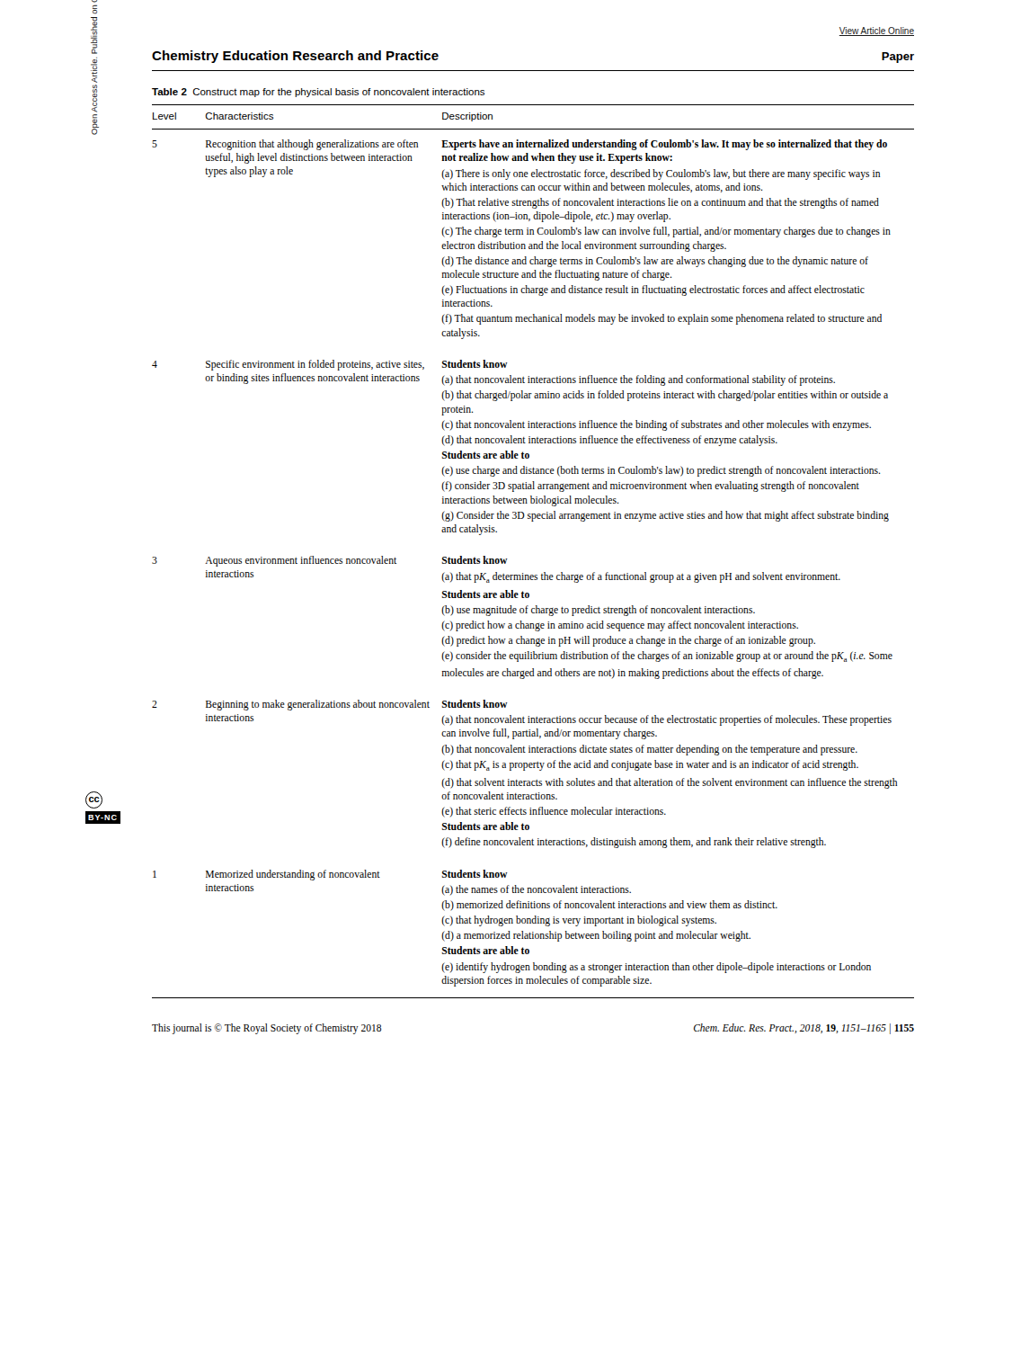View Article Online
Chemistry Education Research and Practice
Paper
Open Access Article. Published on 02 July 2018. Downloaded on 5/14/2020 3:18:58 PM. This article is licensed under a Creative Commons Attribution-NonCommercial 3.0 Unported Licence.
cc
BY-NC
Table 2 Construct map for the physical basis of noncovalent interactions
| Level | Characteristics | Description |
| --- | --- | --- |
| 5 | Recognition that although generalizations are often useful, high level distinctions between interaction types also play a role | Experts have an internalized understanding of Coulomb's law. It may be so internalized that they do not realize how and when they use it. Experts know: (a) There is only one electrostatic force, described by Coulomb's law, but there are many specific ways in which interactions can occur within and between molecules, atoms, and ions. (b) That relative strengths of noncovalent interactions lie on a continuum and that the strengths of named interactions (ion–ion, dipole–dipole, etc. ) may overlap. (c) The charge term in Coulomb's law can involve full, partial, and/or momentary charges due to changes in electron distribution and the local environment surrounding charges. (d) The distance and charge terms in Coulomb's law are always changing due to the dynamic nature of molecule structure and the fluctuating nature of charge. (e) Fluctuations in charge and distance result in fluctuating electrostatic forces and affect electrostatic interactions. (f) That quantum mechanical models may be invoked to explain some phenomena related to structure and catalysis. |
| 4 | Specific environment in folded proteins, active sites, or binding sites influences noncovalent interactions | Students know (a) that noncovalent interactions influence the folding and conformational stability of proteins. (b) that charged/polar amino acids in folded proteins interact with charged/polar entities within or outside a protein. (c) that noncovalent interactions influence the binding of substrates and other molecules with enzymes. (d) that noncovalent interactions influence the effectiveness of enzyme catalysis. Students are able to (e) use charge and distance (both terms in Coulomb's law) to predict strength of noncovalent interactions. (f) consider 3D spatial arrangement and microenvironment when evaluating strength of noncovalent interactions between biological molecules. (g) Consider the 3D special arrangement in enzyme active sties and how that might affect substrate binding and catalysis. |
| 3 | Aqueous environment influences noncovalent interactions | Students know (a) that p K a determines the charge of a functional group at a given pH and solvent environment. Students are able to (b) use magnitude of charge to predict strength of noncovalent interactions. (c) predict how a change in amino acid sequence may affect noncovalent interactions. (d) predict how a change in pH will produce a change in the charge of an ionizable group. (e) consider the equilibrium distribution of the charges of an ionizable group at or around the p K a ( i.e. Some molecules are charged and others are not) in making predictions about the effects of charge. |
| 2 | Beginning to make generalizations about noncovalent interactions | Students know (a) that noncovalent interactions occur because of the electrostatic properties of molecules. These properties can involve full, partial, and/or momentary charges. (b) that noncovalent interactions dictate states of matter depending on the temperature and pressure. (c) that p K a is a property of the acid and conjugate base in water and is an indicator of acid strength. (d) that solvent interacts with solutes and that alteration of the solvent environment can influence the strength of noncovalent interactions. (e) that steric effects influence molecular interactions. Students are able to (f) define noncovalent interactions, distinguish among them, and rank their relative strength. |
| 1 | Memorized understanding of noncovalent interactions | Students know (a) the names of the noncovalent interactions. (b) memorized definitions of noncovalent interactions and view them as distinct. (c) that hydrogen bonding is very important in biological systems. (d) a memorized relationship between boiling point and molecular weight. Students are able to (e) identify hydrogen bonding as a stronger interaction than other dipole–dipole interactions or London dispersion forces in molecules of comparable size. |
This journal is © The Royal Society of Chemistry 2018
Chem. Educ. Res. Pract., 2018, 19, 1151–1165 | 1155